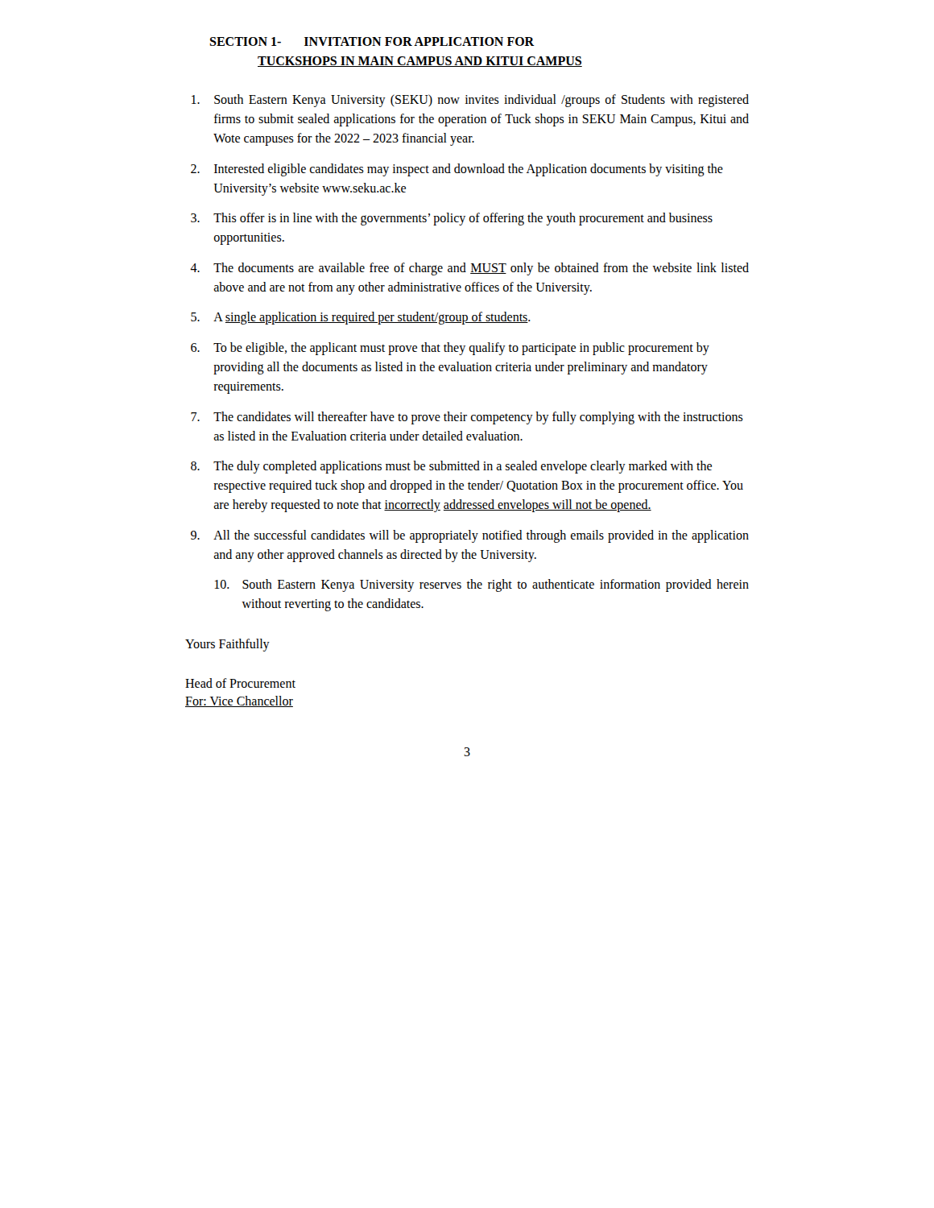SECTION 1- INVITATION FOR APPLICATION FOR TUCKSHOPS IN MAIN CAMPUS AND KITUI CAMPUS
South Eastern Kenya University (SEKU) now invites individual /groups of Students with registered firms to submit sealed applications for the operation of Tuck shops in SEKU Main Campus, Kitui and Wote campuses for the 2022 – 2023 financial year.
Interested eligible candidates may inspect and download the Application documents by visiting the University’s website www.seku.ac.ke
This offer is in line with the governments’ policy of offering the youth procurement and business opportunities.
The documents are available free of charge and MUST only be obtained from the website link listed above and are not from any other administrative offices of the University.
A single application is required per student/group of students.
To be eligible, the applicant must prove that they qualify to participate in public procurement by providing all the documents as listed in the evaluation criteria under preliminary and mandatory requirements.
The candidates will thereafter have to prove their competency by fully complying with the instructions as listed in the Evaluation criteria under detailed evaluation.
The duly completed applications must be submitted in a sealed envelope clearly marked with the respective required tuck shop and dropped in the tender/ Quotation Box in the procurement office. You are hereby requested to note that incorrectly addressed envelopes will not be opened.
All the successful candidates will be appropriately notified through emails provided in the application and any other approved channels as directed by the University.
South Eastern Kenya University reserves the right to authenticate information provided herein without reverting to the candidates.
Yours Faithfully
Head of Procurement
For: Vice Chancellor
3